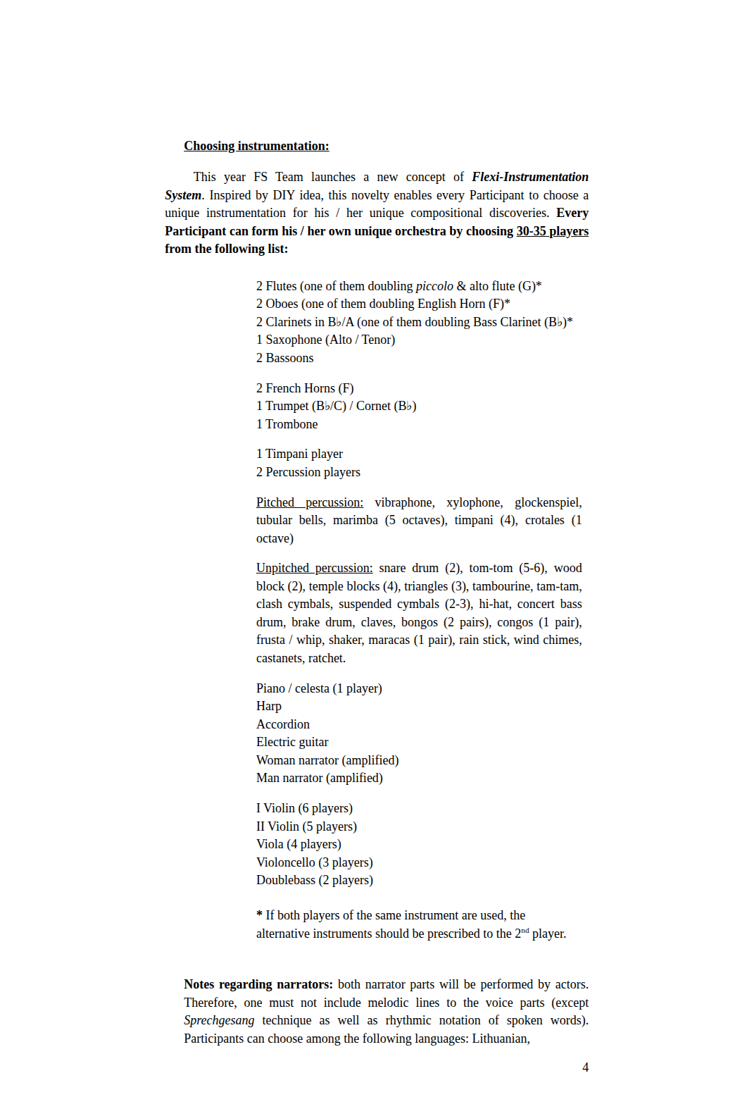Choosing instrumentation:
This year FS Team launches a new concept of Flexi-Instrumentation System. Inspired by DIY idea, this novelty enables every Participant to choose a unique instrumentation for his / her unique compositional discoveries. Every Participant can form his / her own unique orchestra by choosing 30-35 players from the following list:
2 Flutes (one of them doubling piccolo & alto flute (G)*
2 Oboes (one of them doubling English Horn (F)*
2 Clarinets in B♭/A (one of them doubling Bass Clarinet (B♭)*
1 Saxophone (Alto / Tenor)
2 Bassoons
2 French Horns (F)
1 Trumpet (B♭/C) / Cornet (B♭)
1 Trombone
1 Timpani player
2 Percussion players
Pitched percussion: vibraphone, xylophone, glockenspiel, tubular bells, marimba (5 octaves), timpani (4), crotales (1 octave)
Unpitched percussion: snare drum (2), tom-tom (5-6), wood block (2), temple blocks (4), triangles (3), tambourine, tam-tam, clash cymbals, suspended cymbals (2-3), hi-hat, concert bass drum, brake drum, claves, bongos (2 pairs), congos (1 pair), frusta / whip, shaker, maracas (1 pair), rain stick, wind chimes, castanets, ratchet.
Piano / celesta (1 player)
Harp
Accordion
Electric guitar
Woman narrator (amplified)
Man narrator (amplified)
I Violin (6 players)
II Violin (5 players)
Viola (4 players)
Violoncello (3 players)
Doublebass (2 players)
* If both players of the same instrument are used, the alternative instruments should be prescribed to the 2nd player.
Notes regarding narrators: both narrator parts will be performed by actors. Therefore, one must not include melodic lines to the voice parts (except Sprechgesang technique as well as rhythmic notation of spoken words). Participants can choose among the following languages: Lithuanian,
4